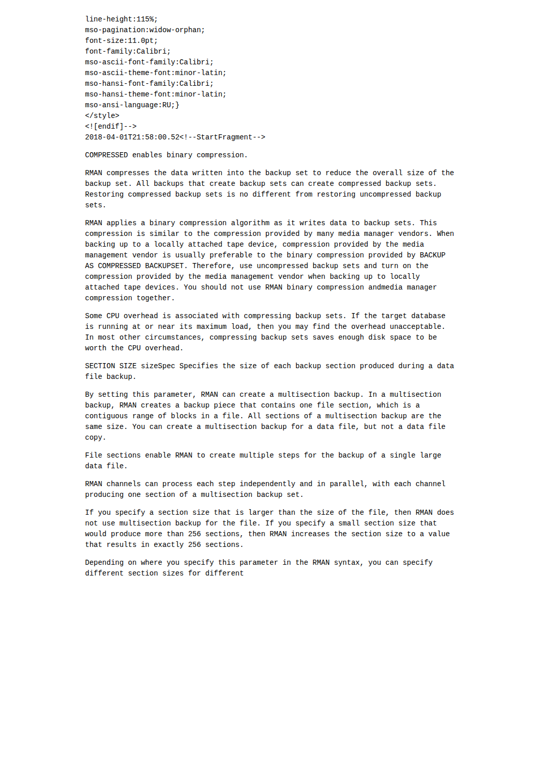line-height:115%;
mso-pagination:widow-orphan;
font-size:11.0pt;
font-family:Calibri;
mso-ascii-font-family:Calibri;
mso-ascii-theme-font:minor-latin;
mso-hansi-font-family:Calibri;
mso-hansi-theme-font:minor-latin;
mso-ansi-language:RU;}
</style>
<![endif]-->
2018-04-01T21:58:00.52<!--StartFragment-->
COMPRESSED enables binary compression.
RMAN compresses the data written into the backup set to reduce the overall size of the backup set. All backups that create backup sets can create compressed backup sets. Restoring compressed backup sets is no different from restoring uncompressed backup sets.
RMAN applies a binary compression algorithm as it writes data to backup sets. This compression is similar to the compression provided by many media manager vendors. When backing up to a locally attached tape device, compression provided by the media management vendor is usually preferable to the binary compression provided by BACKUP AS COMPRESSED BACKUPSET. Therefore, use uncompressed backup sets and turn on the compression provided by the media management vendor when backing up to locally attached tape devices. You should not use RMAN binary compression andmedia manager compression together.
Some CPU overhead is associated with compressing backup sets. If the target database is running at or near its maximum load, then you may find the overhead unacceptable. In most other circumstances, compressing backup sets saves enough disk space to be worth the CPU overhead.
SECTION SIZE sizeSpec Specifies the size of each backup section produced during a data file backup.
By setting this parameter, RMAN can create a multisection backup. In a multisection backup, RMAN creates a backup piece that contains one file section, which is a contiguous range of blocks in a file. All sections of a multisection backup are the same size. You can create a multisection backup for a data file, but not a data file copy.
File sections enable RMAN to create multiple steps for the backup of a single large data file.
RMAN channels can process each step independently and in parallel, with each channel producing one section of a multisection backup set.
If you specify a section size that is larger than the size of the file, then RMAN does not use multisection backup for the file. If you specify a small section size that would produce more than 256 sections, then RMAN increases the section size to a value that results in exactly 256 sections.
Depending on where you specify this parameter in the RMAN syntax, you can specify different section sizes for different